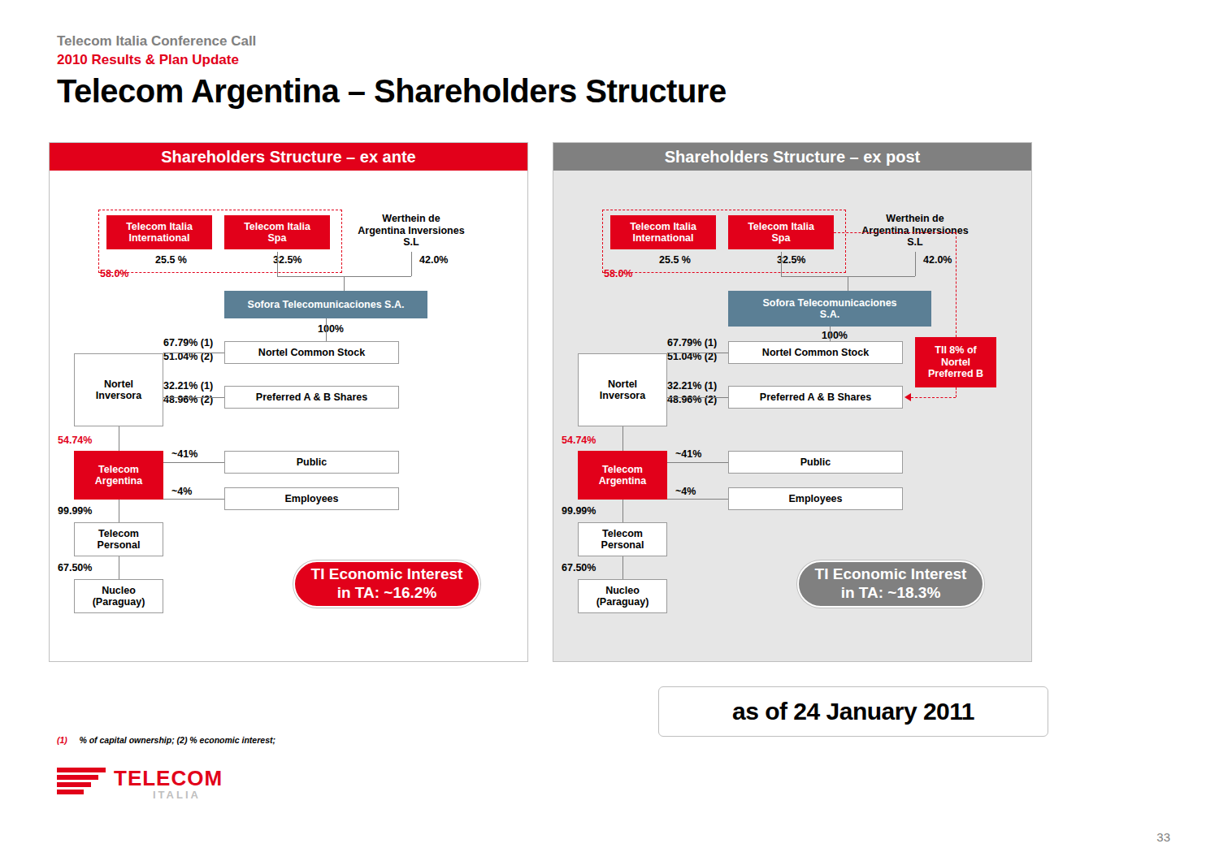Telecom Italia Conference Call
2010 Results & Plan Update
Telecom Argentina – Shareholders Structure
Shareholders Structure – ex ante
Telecom Italia
International
Telecom Italia
Spa
Werthein de
Argentina Inversiones
S.L
25.5 %
32.5%
42.0%
58.0%
Sofora Telecomunicaciones S.A.
100%
Nortel
Inversora
Nortel Common Stock
Preferred A & B Shares
67.79% (1)
51.04% (2)
32.21% (1)
48.96% (2)
54.74%
Telecom
Argentina
Public
Employees
~41%
~4%
99.99%
Telecom
Personal
67.50%
Nucleo
(Paraguay)
TI Economic Interest
in TA: ~16.2%
Shareholders Structure – ex post
Telecom Italia
International
Telecom Italia
Spa
Werthein de
Argentina Inversiones
S.L
25.5 %
32.5%
42.0%
58.0%
Sofora Telecomunicaciones
S.A.
100%
Nortel
Inversora
Nortel Common Stock
Preferred A & B Shares
TII 8% of
Nortel
Preferred B
67.79% (1)
51.04% (2)
32.21% (1)
48.96% (2)
54.74%
Telecom
Argentina
Public
Employees
~41%
~4%
99.99%
Telecom
Personal
67.50%
Nucleo
(Paraguay)
TI Economic Interest
in TA: ~18.3%
as of 24 January 2011
(1) % of capital ownership; (2) % economic interest;
TELECOM
ITALIA
33